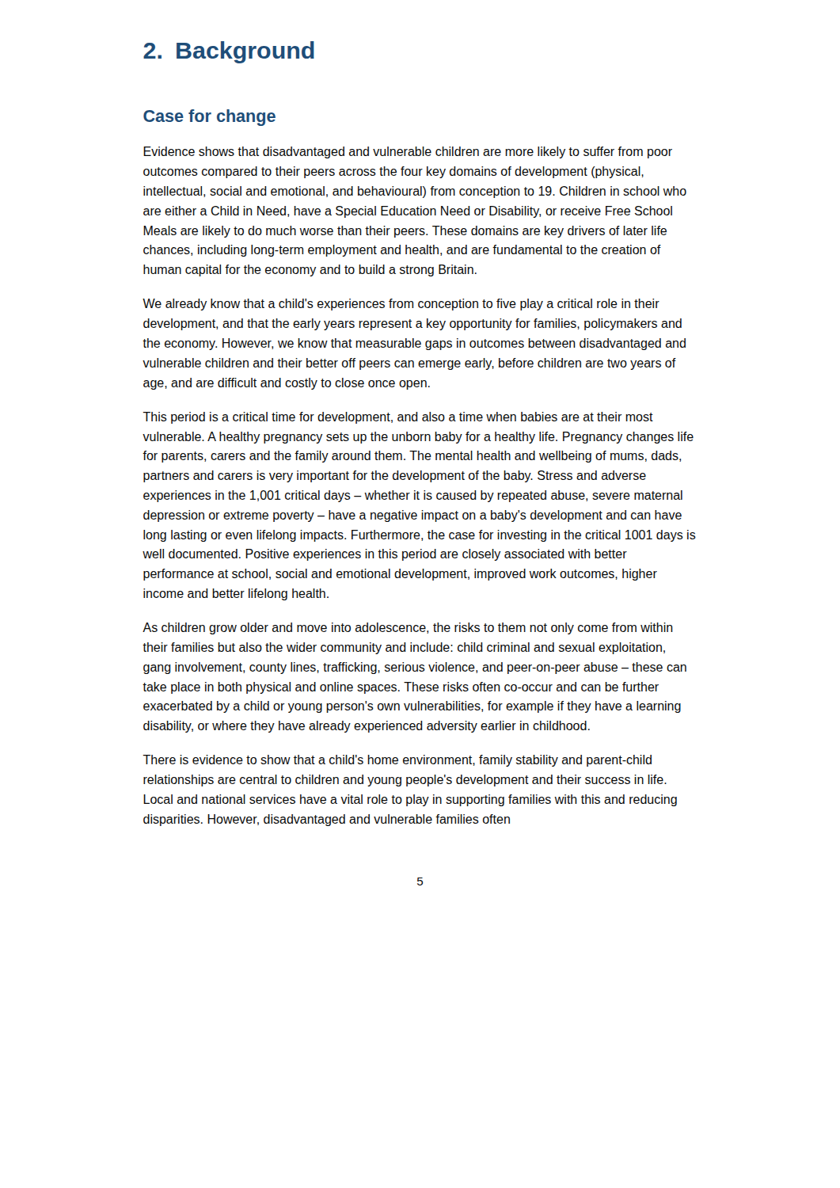2. Background
Case for change
Evidence shows that disadvantaged and vulnerable children are more likely to suffer from poor outcomes compared to their peers across the four key domains of development (physical, intellectual, social and emotional, and behavioural) from conception to 19. Children in school who are either a Child in Need, have a Special Education Need or Disability, or receive Free School Meals are likely to do much worse than their peers. These domains are key drivers of later life chances, including long-term employment and health, and are fundamental to the creation of human capital for the economy and to build a strong Britain.
We already know that a child's experiences from conception to five play a critical role in their development, and that the early years represent a key opportunity for families, policymakers and the economy. However, we know that measurable gaps in outcomes between disadvantaged and vulnerable children and their better off peers can emerge early, before children are two years of age, and are difficult and costly to close once open.
This period is a critical time for development, and also a time when babies are at their most vulnerable. A healthy pregnancy sets up the unborn baby for a healthy life. Pregnancy changes life for parents, carers and the family around them. The mental health and wellbeing of mums, dads, partners and carers is very important for the development of the baby. Stress and adverse experiences in the 1,001 critical days – whether it is caused by repeated abuse, severe maternal depression or extreme poverty – have a negative impact on a baby's development and can have long lasting or even lifelong impacts. Furthermore, the case for investing in the critical 1001 days is well documented. Positive experiences in this period are closely associated with better performance at school, social and emotional development, improved work outcomes, higher income and better lifelong health.
As children grow older and move into adolescence, the risks to them not only come from within their families but also the wider community and include: child criminal and sexual exploitation, gang involvement, county lines, trafficking, serious violence, and peer-on-peer abuse – these can take place in both physical and online spaces. These risks often co-occur and can be further exacerbated by a child or young person's own vulnerabilities, for example if they have a learning disability, or where they have already experienced adversity earlier in childhood.
There is evidence to show that a child's home environment, family stability and parent-child relationships are central to children and young people's development and their success in life. Local and national services have a vital role to play in supporting families with this and reducing disparities. However, disadvantaged and vulnerable families often
5